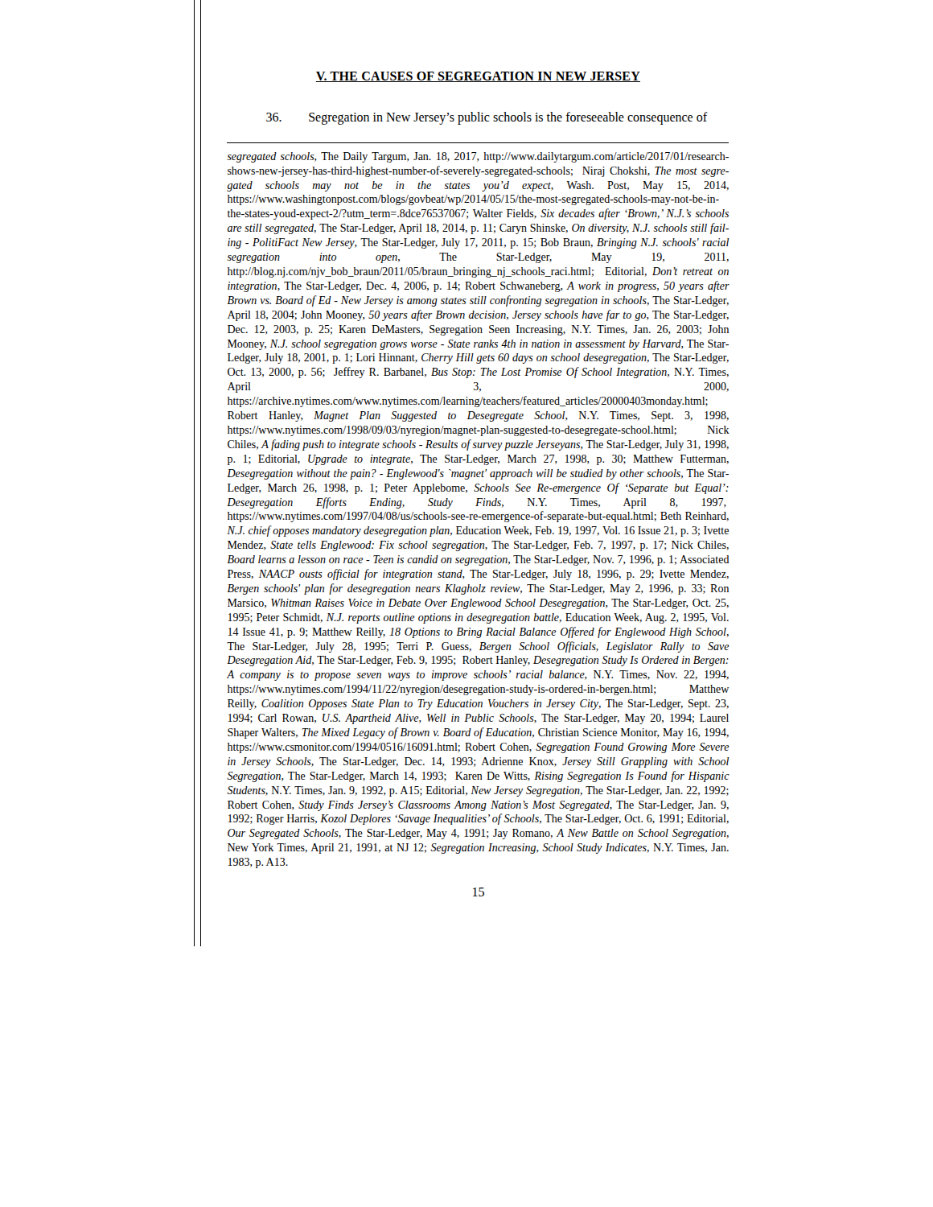V. THE CAUSES OF SEGREGATION IN NEW JERSEY
36. Segregation in New Jersey’s public schools is the foreseeable consequence of
segregated schools, The Daily Targum, Jan. 18, 2017, http://www.dailytargum.com/article/2017/01/research-shows-new-jersey-has-third-highest-number-of-severely-segregated-schools; Niraj Chokshi, The most segregated schools may not be in the states you’d expect, Wash. Post, May 15, 2014, https://www.washingtonpost.com/blogs/govbeat/wp/2014/05/15/the-most-segregated-schools-may-not-be-in-the-states-youd-expect-2/?utm_term=.8dce76537067; Walter Fields, Six decades after ‘Brown,’ N.J.’s schools are still segregated, The Star-Ledger, April 18, 2014, p. 11; Caryn Shinske, On diversity, N.J. schools still failing - PolitiFact New Jersey, The Star-Ledger, July 17, 2011, p. 15; Bob Braun, Bringing N.J. schools' racial segregation into open, The Star-Ledger, May 19, 2011, http://blog.nj.com/njv_bob_braun/2011/05/braun_bringing_nj_schools_raci.html; Editorial, Don’t retreat on integration, The Star-Ledger, Dec. 4, 2006, p. 14; Robert Schwaneberg, A work in progress, 50 years after Brown vs. Board of Ed - New Jersey is among states still confronting segregation in schools, The Star-Ledger, April 18, 2004; John Mooney, 50 years after Brown decision, Jersey schools have far to go, The Star-Ledger, Dec. 12, 2003, p. 25; Karen DeMasters, Segregation Seen Increasing, N.Y. Times, Jan. 26, 2003; John Mooney, N.J. school segregation grows worse - State ranks 4th in nation in assessment by Harvard, The Star-Ledger, July 18, 2001, p. 1; Lori Hinnant, Cherry Hill gets 60 days on school desegregation, The Star-Ledger, Oct. 13, 2000, p. 56; Jeffrey R. Barbanel, Bus Stop: The Lost Promise Of School Integration, N.Y. Times, April 3, 2000, https://archive.nytimes.com/www.nytimes.com/learning/teachers/featured_articles/20000403monday.html; Robert Hanley, Magnet Plan Suggested to Desegregate School, N.Y. Times, Sept. 3, 1998, https://www.nytimes.com/1998/09/03/nyregion/magnet-plan-suggested-to-desegregate-school.html; Nick Chiles, A fading push to integrate schools - Results of survey puzzle Jerseyans, The Star-Ledger, July 31, 1998, p. 1; Editorial, Upgrade to integrate, The Star-Ledger, March 27, 1998, p. 30; Matthew Futterman, Desegregation without the pain? - Englewood's `magnet' approach will be studied by other schools, The Star-Ledger, March 26, 1998, p. 1; Peter Applebome, Schools See Re-emergence Of ‘Separate but Equal’: Desegregation Efforts Ending, Study Finds, N.Y. Times, April 8, 1997, https://www.nytimes.com/1997/04/08/us/schools-see-re-emergence-of-separate-but-equal.html; Beth Reinhard, N.J. chief opposes mandatory desegregation plan, Education Week, Feb. 19, 1997, Vol. 16 Issue 21, p. 3; Ivette Mendez, State tells Englewood: Fix school segregation, The Star-Ledger, Feb. 7, 1997, p. 17; Nick Chiles, Board learns a lesson on race - Teen is candid on segregation, The Star-Ledger, Nov. 7, 1996, p. 1; Associated Press, NAACP ousts official for integration stand, The Star-Ledger, July 18, 1996, p. 29; Ivette Mendez, Bergen schools' plan for desegregation nears Klagholz review, The Star-Ledger, May 2, 1996, p. 33; Ron Marsico, Whitman Raises Voice in Debate Over Englewood School Desegregation, The Star-Ledger, Oct. 25, 1995; Peter Schmidt, N.J. reports outline options in desegregation battle, Education Week, Aug. 2, 1995, Vol. 14 Issue 41, p. 9; Matthew Reilly, 18 Options to Bring Racial Balance Offered for Englewood High School, The Star-Ledger, July 28, 1995; Terri P. Guess, Bergen School Officials, Legislator Rally to Save Desegregation Aid, The Star-Ledger, Feb. 9, 1995; Robert Hanley, Desegregation Study Is Ordered in Bergen: A company is to propose seven ways to improve schools’ racial balance, N.Y. Times, Nov. 22, 1994, https://www.nytimes.com/1994/11/22/nyregion/desegregation-study-is-ordered-in-bergen.html; Matthew Reilly, Coalition Opposes State Plan to Try Education Vouchers in Jersey City, The Star-Ledger, Sept. 23, 1994; Carl Rowan, U.S. Apartheid Alive, Well in Public Schools, The Star-Ledger, May 20, 1994; Laurel Shaper Walters, The Mixed Legacy of Brown v. Board of Education, Christian Science Monitor, May 16, 1994, https://www.csmonitor.com/1994/0516/16091.html; Robert Cohen, Segregation Found Growing More Severe in Jersey Schools, The Star-Ledger, Dec. 14, 1993; Adrienne Knox, Jersey Still Grappling with School Segregation, The Star-Ledger, March 14, 1993; Karen De Witts, Rising Segregation Is Found for Hispanic Students, N.Y. Times, Jan. 9, 1992, p. A15; Editorial, New Jersey Segregation, The Star-Ledger, Jan. 22, 1992; Robert Cohen, Study Finds Jersey’s Classrooms Among Nation’s Most Segregated, The Star-Ledger, Jan. 9, 1992; Roger Harris, Kozol Deplores ‘Savage Inequalities’ of Schools, The Star-Ledger, Oct. 6, 1991; Editorial, Our Segregated Schools, The Star-Ledger, May 4, 1991; Jay Romano, A New Battle on School Segregation, New York Times, April 21, 1991, at NJ 12; Segregation Increasing, School Study Indicates, N.Y. Times, Jan. 1983, p. A13.
15